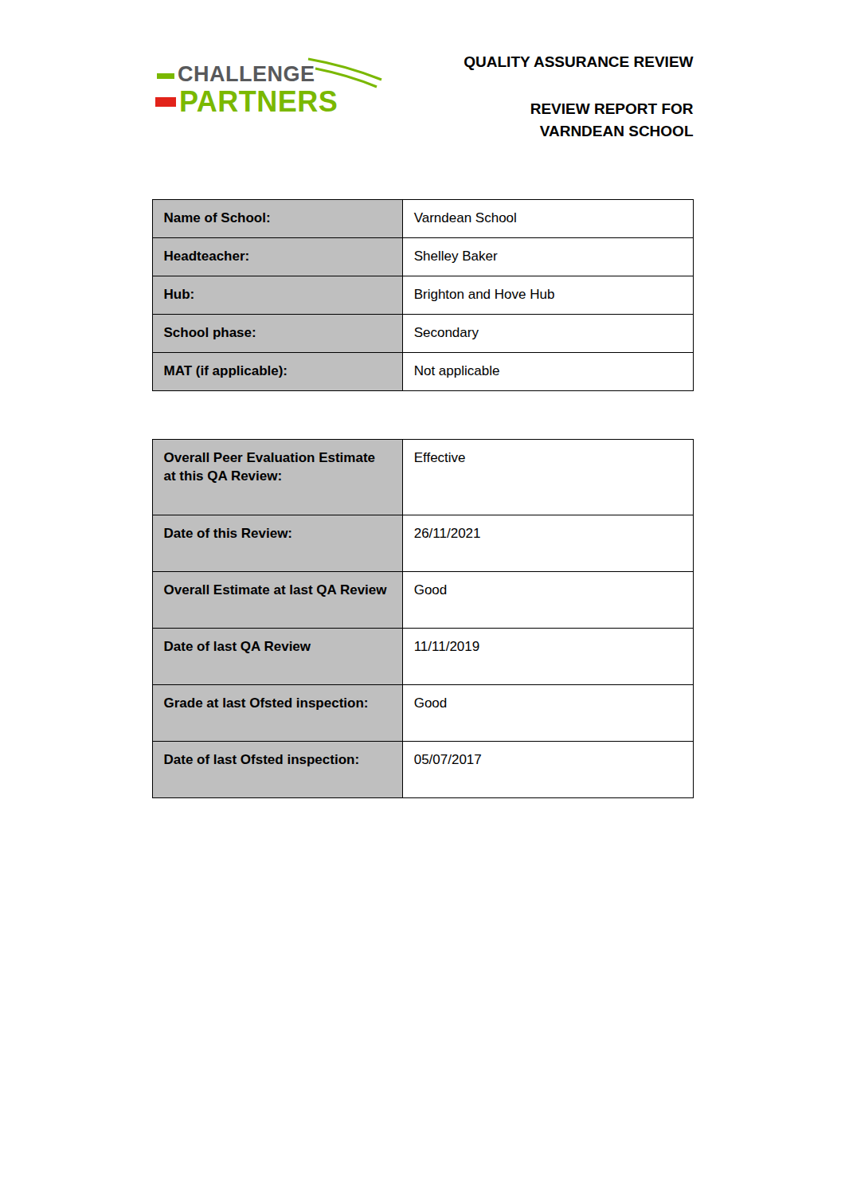CHALLENGE PARTNERS
QUALITY ASSURANCE REVIEW
REVIEW REPORT FOR
VARNDEAN SCHOOL
| Name of School: | Varndean School |
| Headteacher: | Shelley Baker |
| Hub: | Brighton and Hove Hub |
| School phase: | Secondary |
| MAT (if applicable): | Not applicable |
| Overall Peer Evaluation Estimate at this QA Review: | Effective |
| Date of this Review: | 26/11/2021 |
| Overall Estimate at last QA Review | Good |
| Date of last QA Review | 11/11/2019 |
| Grade at last Ofsted inspection: | Good |
| Date of last Ofsted inspection: | 05/07/2017 |